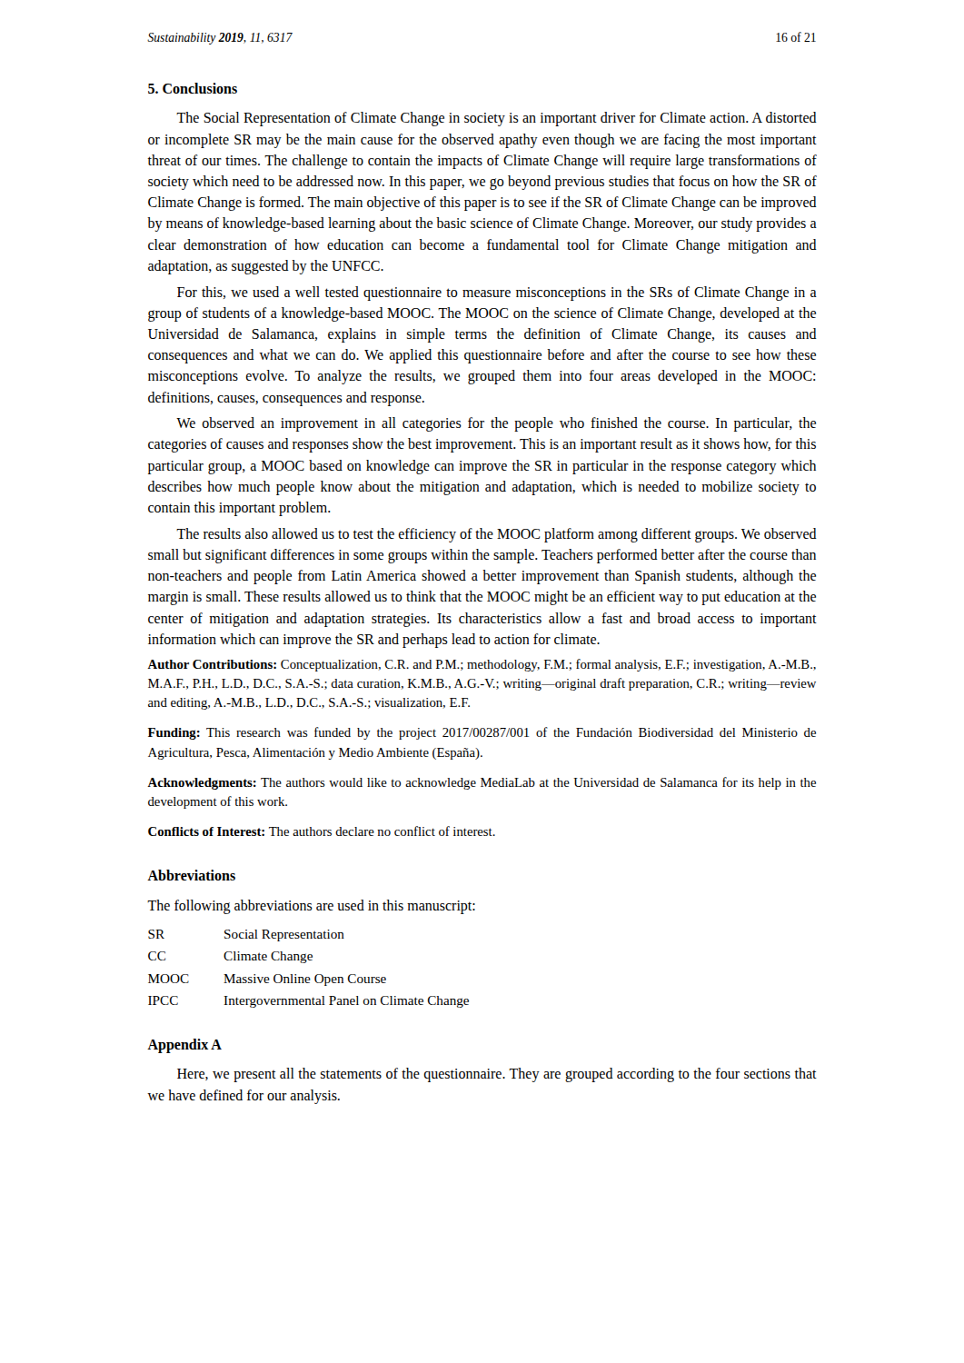Sustainability 2019, 11, 6317 16 of 21
5. Conclusions
The Social Representation of Climate Change in society is an important driver for Climate action. A distorted or incomplete SR may be the main cause for the observed apathy even though we are facing the most important threat of our times. The challenge to contain the impacts of Climate Change will require large transformations of society which need to be addressed now. In this paper, we go beyond previous studies that focus on how the SR of Climate Change is formed. The main objective of this paper is to see if the SR of Climate Change can be improved by means of knowledge-based learning about the basic science of Climate Change. Moreover, our study provides a clear demonstration of how education can become a fundamental tool for Climate Change mitigation and adaptation, as suggested by the UNFCC.
For this, we used a well tested questionnaire to measure misconceptions in the SRs of Climate Change in a group of students of a knowledge-based MOOC. The MOOC on the science of Climate Change, developed at the Universidad de Salamanca, explains in simple terms the definition of Climate Change, its causes and consequences and what we can do. We applied this questionnaire before and after the course to see how these misconceptions evolve. To analyze the results, we grouped them into four areas developed in the MOOC: definitions, causes, consequences and response.
We observed an improvement in all categories for the people who finished the course. In particular, the categories of causes and responses show the best improvement. This is an important result as it shows how, for this particular group, a MOOC based on knowledge can improve the SR in particular in the response category which describes how much people know about the mitigation and adaptation, which is needed to mobilize society to contain this important problem.
The results also allowed us to test the efficiency of the MOOC platform among different groups. We observed small but significant differences in some groups within the sample. Teachers performed better after the course than non-teachers and people from Latin America showed a better improvement than Spanish students, although the margin is small. These results allowed us to think that the MOOC might be an efficient way to put education at the center of mitigation and adaptation strategies. Its characteristics allow a fast and broad access to important information which can improve the SR and perhaps lead to action for climate.
Author Contributions: Conceptualization, C.R. and P.M.; methodology, F.M.; formal analysis, E.F.; investigation, A.-M.B., M.A.F., P.H., L.D., D.C., S.A.-S.; data curation, K.M.B., A.G.-V.; writing—original draft preparation, C.R.; writing—review and editing, A.-M.B., L.D., D.C., S.A.-S.; visualization, E.F.
Funding: This research was funded by the project 2017/00287/001 of the Fundación Biodiversidad del Ministerio de Agricultura, Pesca, Alimentación y Medio Ambiente (España).
Acknowledgments: The authors would like to acknowledge MediaLab at the Universidad de Salamanca for its help in the development of this work.
Conflicts of Interest: The authors declare no conflict of interest.
Abbreviations
The following abbreviations are used in this manuscript:
SR
Social Representation
CC
Climate Change
MOOC
Massive Online Open Course
IPCC
Intergovernmental Panel on Climate Change
Appendix A
Here, we present all the statements of the questionnaire. They are grouped according to the four sections that we have defined for our analysis.